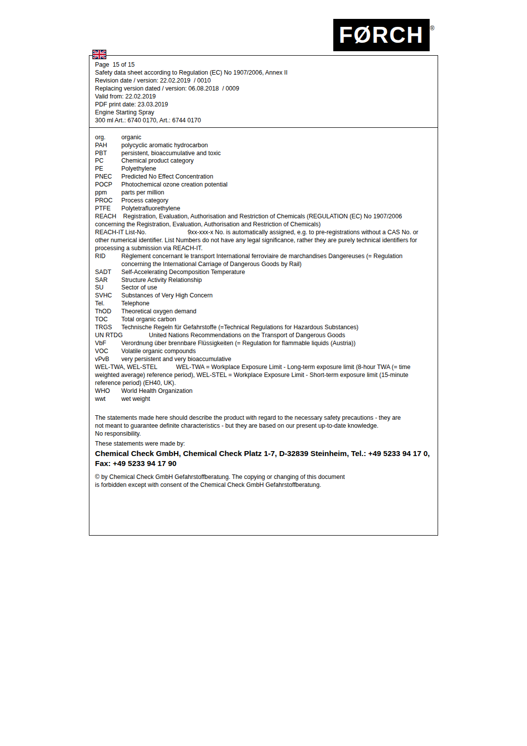FØRCH®
Page 15 of 15
Safety data sheet according to Regulation (EC) No 1907/2006, Annex II
Revision date / version: 22.02.2019 / 0010
Replacing version dated / version: 06.08.2018 / 0009
Valid from: 22.02.2019
PDF print date: 23.03.2019
Engine Starting Spray
300 ml Art.: 6740 0170, Art.: 6744 0170
| org. | organic |
| PAH | polycyclic aromatic hydrocarbon |
| PBT | persistent, bioaccumulative and toxic |
| PC | Chemical product category |
| PE | Polyethylene |
| PNEC | Predicted No Effect Concentration |
| POCP | Photochemical ozone creation potential |
| ppm | parts per million |
| PROC | Process category |
| PTFE | Polytetrafluorethylene |
| REACH Registration, Evaluation, Authorisation and Restriction of Chemicals (REGULATION (EC) No 1907/2006 concerning the Registration, Evaluation, Authorisation and Restriction of Chemicals) |
| REACH-IT List-No. 9xx-xxx-x No. is automatically assigned, e.g. to pre-registrations without a CAS No. or other numerical identifier. List Numbers do not have any legal significance, rather they are purely technical identifiers for processing a submission via REACH-IT. |
| RID | Règlement concernant le transport International ferroviaire de marchandises Dangereuses (= Regulation concerning the International Carriage of Dangerous Goods by Rail) |
| SADT | Self-Accelerating Decomposition Temperature |
| SAR | Structure Activity Relationship |
| SU | Sector of use |
| SVHC | Substances of Very High Concern |
| Tel. | Telephone |
| ThOD | Theoretical oxygen demand |
| TOC | Total organic carbon |
| TRGS | Technische Regeln für Gefahrstoffe (=Technical Regulations for Hazardous Substances) |
| UN RTDG United Nations Recommendations on the Transport of Dangerous Goods |
| VbF | Verordnung über brennbare Flüssigkeiten (= Regulation for flammable liquids (Austria)) |
| VOC | Volatile organic compounds |
| vPvB | very persistent and very bioaccumulative |
| WEL-TWA, WEL-STEL WEL-TWA = Workplace Exposure Limit - Long-term exposure limit (8-hour TWA (= time weighted average) reference period), WEL-STEL = Workplace Exposure Limit - Short-term exposure limit (15-minute reference period) (EH40, UK). |
| WHO | World Health Organization |
| wwt | wet weight |
The statements made here should describe the product with regard to the necessary safety precautions - they are
not meant to guarantee definite characteristics - but they are based on our present up-to-date knowledge.
No responsibility.
These statements were made by:
Chemical Check GmbH, Chemical Check Platz 1-7, D-32839 Steinheim, Tel.: +49 5233 94 17 0, Fax: +49 5233 94 17 90
© by Chemical Check GmbH Gefahrstoffberatung. The copying or changing of this document
is forbidden except with consent of the Chemical Check GmbH Gefahrstoffberatung.